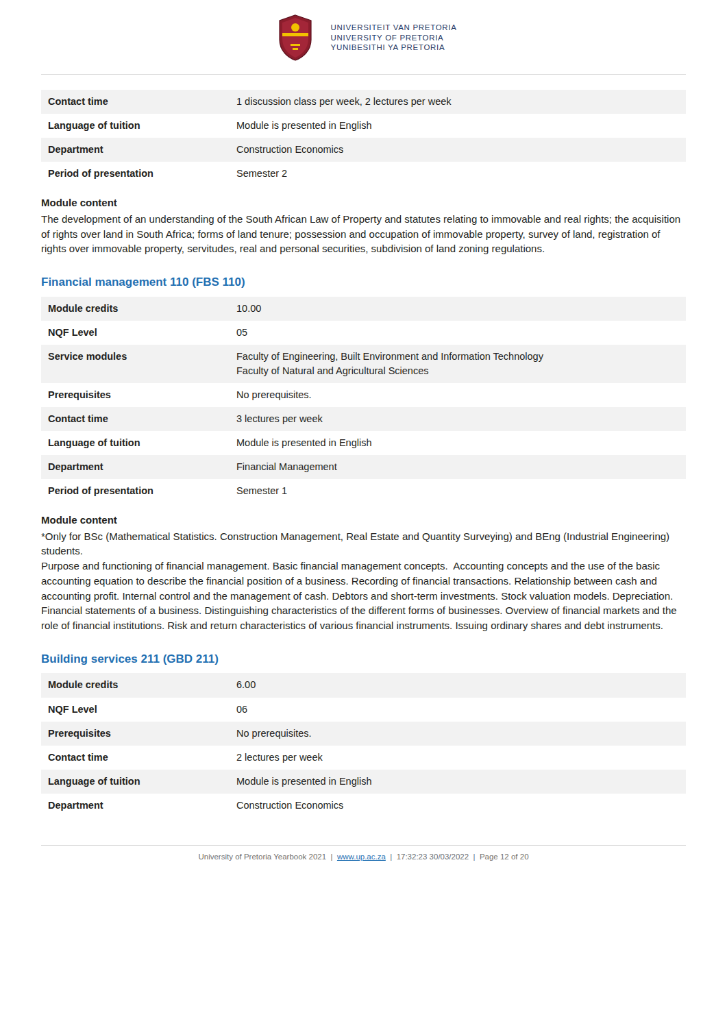UNIVERSITEIT VAN PRETORIA UNIVERSITY OF PRETORIA YUNIBESITHI YA PRETORIA
| Contact time | 1 discussion class per week, 2 lectures per week |
| Language of tuition | Module is presented in English |
| Department | Construction Economics |
| Period of presentation | Semester 2 |
Module content
The development of an understanding of the South African Law of Property and statutes relating to immovable and real rights; the acquisition of rights over land in South Africa; forms of land tenure; possession and occupation of immovable property, survey of land, registration of rights over immovable property, servitudes, real and personal securities, subdivision of land zoning regulations.
Financial management 110 (FBS 110)
| Module credits | 10.00 |
| NQF Level | 05 |
| Service modules | Faculty of Engineering, Built Environment and Information Technology Faculty of Natural and Agricultural Sciences |
| Prerequisites | No prerequisites. |
| Contact time | 3 lectures per week |
| Language of tuition | Module is presented in English |
| Department | Financial Management |
| Period of presentation | Semester 1 |
Module content
*Only for BSc (Mathematical Statistics. Construction Management, Real Estate and Quantity Surveying) and BEng (Industrial Engineering) students.
Purpose and functioning of financial management. Basic financial management concepts. Accounting concepts and the use of the basic accounting equation to describe the financial position of a business. Recording of financial transactions. Relationship between cash and accounting profit. Internal control and the management of cash. Debtors and short-term investments. Stock valuation models. Depreciation. Financial statements of a business. Distinguishing characteristics of the different forms of businesses. Overview of financial markets and the role of financial institutions. Risk and return characteristics of various financial instruments. Issuing ordinary shares and debt instruments.
Building services 211 (GBD 211)
| Module credits | 6.00 |
| NQF Level | 06 |
| Prerequisites | No prerequisites. |
| Contact time | 2 lectures per week |
| Language of tuition | Module is presented in English |
| Department | Construction Economics |
University of Pretoria Yearbook 2021 | www.up.ac.za | 17:32:23 30/03/2022 | Page 12 of 20